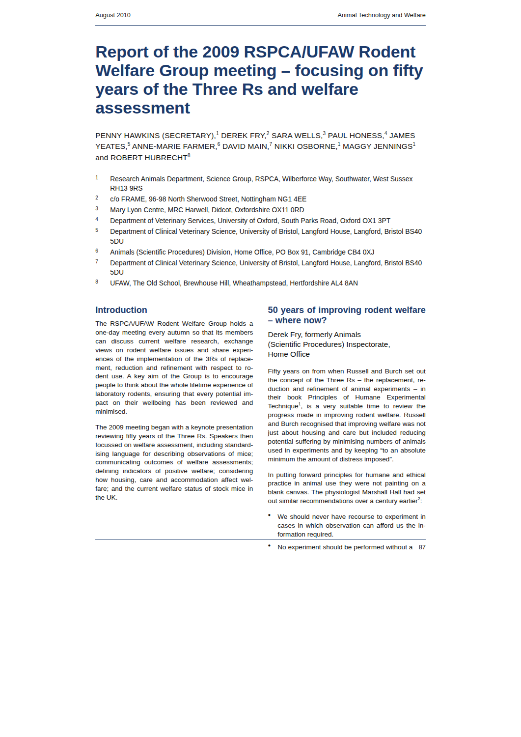August 2010
Animal Technology and Welfare
Report of the 2009 RSPCA/UFAW Rodent Welfare Group meeting – focusing on fifty years of the Three Rs and welfare assessment
Penny Hawkins (Secretary),1 Derek Fry,2 Sara Wells,3 Paul Honess,4 James Yeates,5 Anne-Marie Farmer,6 David Main,7 Nikki Osborne,1 Maggy Jennings1 and Robert Hubrecht8
1 Research Animals Department, Science Group, RSPCA, Wilberforce Way, Southwater, West Sussex RH13 9RS
2c/o FRAME, 96-98 North Sherwood Street, Nottingham NG1 4EE
3 Mary Lyon Centre, MRC Harwell, Didcot, Oxfordshire OX11 0RD
4 Department of Veterinary Services, University of Oxford, South Parks Road, Oxford OX1 3PT
5 Department of Clinical Veterinary Science, University of Bristol, Langford House, Langford, Bristol BS40 5DU
6 Animals (Scientific Procedures) Division, Home Office, PO Box 91, Cambridge CB4 0XJ
7 Department of Clinical Veterinary Science, University of Bristol, Langford House, Langford, Bristol BS40 5DU
8 UFAW, The Old School, Brewhouse Hill, Wheathampstead, Hertfordshire AL4 8AN
Introduction
The RSPCA/UFAW Rodent Welfare Group holds a one-day meeting every autumn so that its members can discuss current welfare research, exchange views on rodent welfare issues and share experiences of the implementation of the 3Rs of replacement, reduction and refinement with respect to rodent use. A key aim of the Group is to encourage people to think about the whole lifetime experience of laboratory rodents, ensuring that every potential impact on their wellbeing has been reviewed and minimised.
The 2009 meeting began with a keynote presentation reviewing fifty years of the Three Rs. Speakers then focussed on welfare assessment, including standardising language for describing observations of mice; communicating outcomes of welfare assessments; defining indicators of positive welfare; considering how housing, care and accommodation affect welfare; and the current welfare status of stock mice in the UK.
50 years of improving rodent welfare – where now?
Derek Fry, formerly Animals
(Scientific Procedures) Inspectorate,
Home Office
Fifty years on from when Russell and Burch set out the concept of the Three Rs – the replacement, reduction and refinement of animal experiments – in their book Principles of Humane Experimental Technique1, is a very suitable time to review the progress made in improving rodent welfare. Russell and Burch recognised that improving welfare was not just about housing and care but included reducing potential suffering by minimising numbers of animals used in experiments and by keeping “to an absolute minimum the amount of distress imposed”.
In putting forward principles for humane and ethical practice in animal use they were not painting on a blank canvas. The physiologist Marshall Hall had set out similar recommendations over a century earlier2:
We should never have recourse to experiment in cases in which observation can afford us the information required.
No experiment should be performed without a
87